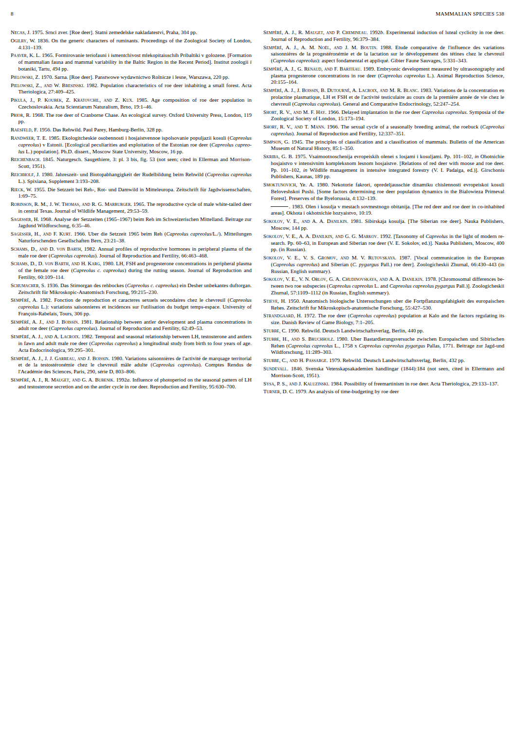8 MAMMALIAN SPECIES 538
Necas, J. 1975. Srnci zver. [Roe deer]. Statni zemedelske nakladatestvi, Praha, 304 pp.
Ogilby, W. 1836. On the generic characters of ruminants. Proceedings of the Zoological Society of London, 4:131–139.
Paaver, K. L. 1965. Formirovanie teriofauni i ismentchivost mlekopitaiuschih Pribaltiki v golozene. [Formation of mammalian fauna and mammal variability in the Baltic Region in the Recent Period]. Institut zoologii i botaniki, Tartu, 494 pp.
Pielowski, Z. 1970. Sarna. [Roe deer]. Panstwowe wydawnictwo Rolnicze i lesne, Warszawa, 220 pp.
Pielowski, Z., and W. Bresinski. 1982. Population characteristics of roe deer inhabiting a small forest. Acta Theriologica, 27:409–425.
Pikula, J., P. Koubek, Z. Kratovchil, and Z. Kux. 1985. Age composition of roe deer population in Czechoslovakia. Acta Scientiarum Naturalium, Brno, 19:1–46.
Prior, R. 1968. The roe deer of Cranborne Chase. An ecological survey. Oxford University Press, London, 119 pp.
Raesfeld, F. 1956. Das Rehwild. Paul Parey, Hamburg-Berlin, 328 pp.
Randweer, T. E. 1985. Ekologitcheskie osobennosti i hosjaistvennoe ispolsovanie populjazii kosuli (Capreolus capreolus) v Estonii. [Ecological peculiarities and exploitation of the Estonian roe deer (Capreolus capreolus L.) population]. Ph.D. dissert., Moscow State University, Moscow, 16 pp.
Reichenbach. 1845. Naturgesch. Saugethiere, 3: pl. 3 bis, fig. 53 (not seen; cited in Ellerman and Morrison-Scott, 1951).
Reichholf, J. 1980. Jahreszeit- und Biotopabhangigkeit der Rudelbildung beim Rehwild (Capreolus capreolus L.). Spixiana, Supplement 3:193–208.
Rieck, W. 1955. Die Setzzeit bei Reh-, Rot- und Damwild in Mitteleuropa. Zeitschrift für Jagdwissenschaften, 1:69–75.
Robinson, R. M., J. W. Thomas, and R. G. Marburger. 1965. The reproductive cycle of male white-tailed deer in central Texas. Journal of Wildlife Management, 29:53–59.
Sagesser, H. 1968. Analyse der Setzzeiten (1965–1967) beim Reh im Schweizerischen Mittelland. Beitrage zur Jagdund Wildforschung, 6:35–46.
Sagesser, H., and F. Kurt. 1966. Uber die Setzzeit 1965 beim Reh (Capreolus capreolus/L./). Mitteilungen Naturforschenden Gesellschaften Bern, 23:21–38.
Schams, D., and D. von Barth, 1982. Annual profiles of reproductive hormones in peripheral plasma of the male roe deer (Capreolus capreolus). Journal of Reproduction and Fertility, 66:463–468.
Schams, D., D. von Barth, and H. Karg, 1980. LH, FSH and progesterone concentrations in peripheral plasma of the female roe deer (Capreolus c. capreolus) during the rutting season. Journal of Reproduction and Fertility, 60:109–114.
Schumacher, S. 1936. Das Stimorgan des rehbockes (Capreolus c. capreolus) ein Desher unbekantes duftorgan. Zeitschrift für Mikroskopic-Anatomisch Forschung, 99:215–230.
Sempéré, A. 1982. Fonction de reproduction et caracteres sexuels secondaires chez le chevreuil (Capreolus capreolus L.): variations saisonnieres et incidences sur l'utilisation du budget temps-espace. University of François-Rabelais, Tours, 306 pp.
Sempéré, A. J., and J. Boissin. 1981. Relationship between antler development and plasma concentrations in adult roe deer (Capreolus capreolus). Journal of Reproduction and Fertility, 62:49–53.
Sempéré, A. J., and A. Lacroix. 1982. Temporal and seasonal relationship between LH, testosterone and antlers in fawn and adult male roe deer (Capreolus capreolus) a longitudinal study from birth to four years of age. Acta Endocrinologica, 99:295–301.
Sempéré, A. J., J. J. Garreau, and J. Boissin. 1980. Variations saisonnières de l'activité de marquage territorial et de la testostéronémie chez le chevreuil mâle adulte (Capreolus capreolus). Comptes Rendus de l'Académie des Sciences, Paris, 290, série D, 803–806.
Sempéré, A. J., R. Mauget, and G. A. Bubenik. 1992a. Influence of photoperiod on the seasonal pattern of LH and testosterone secretion and on the antler cycle in roe deer. Reproduction and Fertility, 95:630–700.
Sempéré, A. J., R. Mauget, and P. Chemineau. 1992b. Experimental induction of luteal cyclicity in roe deer. Journal of Reproduction and Fertility, 96:379–384.
Sempéré, A. J., A. M. Noël, and J. M. Boutin. 1988. Etude comparative de l'influence des variations saisonnières de la progestéronémie et de la lactation sur le développement des tétines chez le chevreuil (Capreolus capreolus): aspect fondamental et appliqué. Gibier Faune Sauvages, 5:331–343.
Sempéré, A. J., G. Renaud, and F. Bariteau. 1989. Embryonic development measured by ultrasonography and plasma progesterone concentrations in roe deer (Capreolus capreolus L.). Animal Reproduction Science, 20:155–164.
Sempéré, A. J., J. Boissin, B. Dutourné, A. Lacroix, and M. R. Blanc. 1983. Variations de la concentration en prolactine plasmatique, LH et FSH et de l'activité testiculaire au cours de la première année de vie chez le chevreuil (Capreolus capreolus). General and Comparative Endocrinology, 52:247–254.
Short, R. V., and M. F. Hay. 1966. Delayed implantation in the roe deer Capreolus capreolus. Symposia of the Zoological Society of London, 15:173–194.
Short, R. V., and T. Mann. 1966. The sexual cycle of a seasonally breeding animal, the roebuck (Capreolus capreolus). Journal of Reproduction and Fertility, 12:337–351.
Simpson, G. 1945. The principles of classification and a classification of mammals. Bulletin of the American Museum of Natural History, 85:1–350.
Skriba, G. B. 1975. Vsaimootnoschenija evropeiskih olenei s losjami i kosuljami. Pp. 101–102, in Ohotnichie hosjaistvo v intensivnim kompleksnom lesnom hosjaistve. [Relations of red deer with moose and roe deer. Pp. 101–102, in Wildlife management in intensive integrated forestry (V. I. Padaiga, ed.)]. Girschonis Publishers, Kaunas, 189 pp.
Smoktunovich, Ye. A. 1980. Nekotorie fakrori, opredeljausschie dinamiku chislennosti evropeiskoi kosuli Beloveshskoi Pushi. [Some factors determining roe deer population dynamics in the Bialowieza Primeval Forest]. Preserves of the Byelorussia, 4:132–139.
. 1983. Olen i kosulja v mestach sovmestnogo obitanija. [The red deer and roe deer in co-inhabited areas]. Okhota i okhotnichie hozyaistvo, 10:19.
Sokolov, V. E., and A. A. Danilkin. 1981. Sibirskaja kosulja. [The Siberian roe deer]. Nauka Publishers, Moscow, 144 pp.
Sokolov, V. E., A. A. Danilkin, and G. G. Markov. 1992. [Taxonomy of Capreolus in the light of modern research. Pp. 60–63, in European and Siberian roe deer (V. E. Sokolov, ed.)]. Nauka Publishers, Moscow, 400 pp. (in Russian).
Sokolov, V. E., V. S. Gromov, and M. V. Rutovskaya. 1987. [Vocal communication in the European (Capreolus capreolus) and Siberian (C. pygargus Pall.) roe deer]. Zoologicheskii Zhurnal, 66:430–443 (in Russian, English summary).
Sokolov, V. E., V. N. Orlov, G. A. Chudinovskaya, and A. A. Danilkin. 1978. [Chromosomal differences between two roe subspecies (Capreolus capreolus L. and Capreolus capreolus pygargus Pall.)]. Zoologicheskii Zhurnal, 57:1109–1112 (in Russian, English summary).
Stieve, H. 1950. Anatomisch biologische Untersuchungen uber die Fortpflanzungsfahigkeit des europaischen Rehes. Zeitschrift fur Mikroskopisch-anatomische Forschung, 55:427–530.
Strandgaard, H. 1972. The roe deer (Capreolus capreolus) population at Kalo and the factors regulating its size. Danish Review of Game Biology, 7:1–205.
Stubbe, C. 1990. Rehwild. Deutsch Landwirtschaftsverlag, Berlin, 440 pp.
Stubbe, H., and S. Bruchholz. 1980. Uber Bastardierungsversuche zwischen Europaischen und Sibirischen Rehen (Capreolus capreolus L., 1758 x Capreolus capreolus pygargus Pallas, 1771. Beitrage zur Jagd-und Wildforschung, 11:289–303.
Stubbe, C., and H. Passarge. 1979. Rehwild. Deutsch Landwirtschaftsverlag, Berlin, 432 pp.
Sundevall. 1846. Svenska Vetenskapsakademien handlingar (1844):184 (not seen, cited in Ellermann and Morrison-Scott, 1951).
Sysa, P. S., and J. Kaluzinski. 1984. Possibility of freemartinism in roe deer. Acta Theriologica, 29:133–137.
Turner, D. C. 1979. An analysis of time-budgeting by roe deer